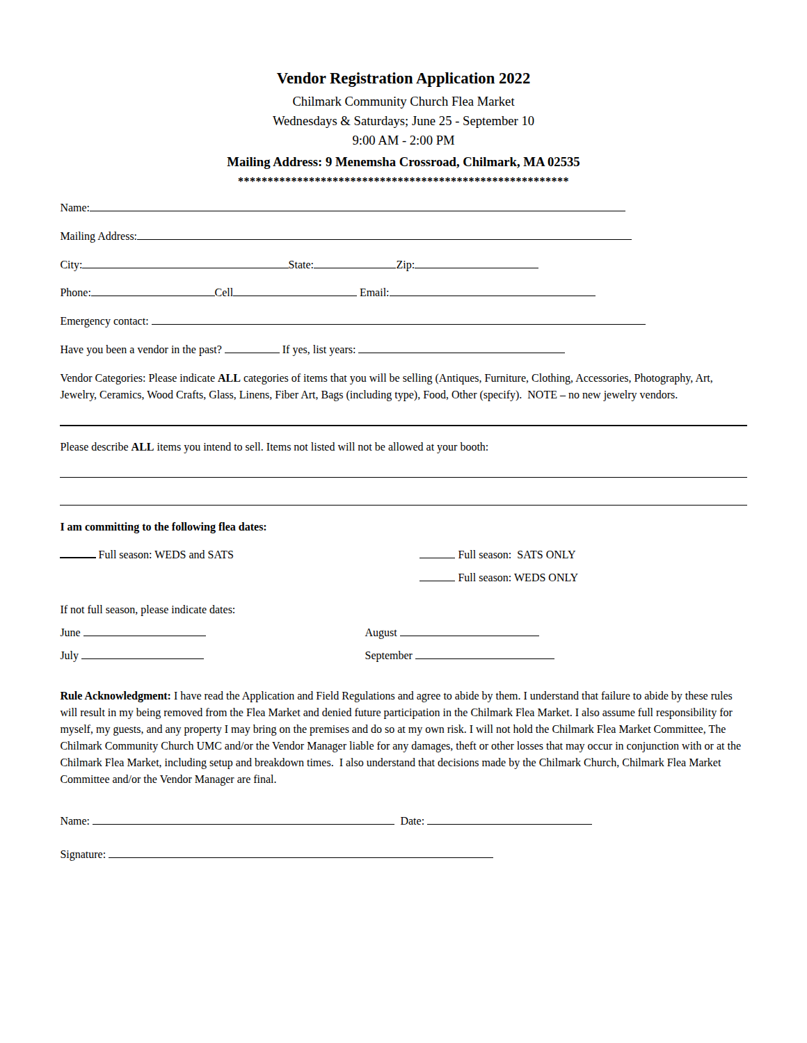Vendor Registration Application 2022
Chilmark Community Church Flea Market
Wednesdays & Saturdays; June 25 - September 10
9:00 AM - 2:00 PM
Mailing Address: 9 Menemsha Crossroad, Chilmark, MA 02535
********************************************************
Name:
Mailing Address:
City: State: Zip:
Phone: Cell Email:
Emergency contact:
Have you been a vendor in the past? If yes, list years:
Vendor Categories: Please indicate ALL categories of items that you will be selling (Antiques, Furniture, Clothing, Accessories, Photography, Art, Jewelry, Ceramics, Wood Crafts, Glass, Linens, Fiber Art, Bags (including type), Food, Other (specify). NOTE – no new jewelry vendors.
Please describe ALL items you intend to sell. Items not listed will not be allowed at your booth:
I am committing to the following flea dates:
| Full season: WEDS and SATS | Full season: SATS ONLY |
| | Full season: WEDS ONLY |
If not full season, please indicate dates:
| June | August |
| July | September |
Rule Acknowledgment: I have read the Application and Field Regulations and agree to abide by them. I understand that failure to abide by these rules will result in my being removed from the Flea Market and denied future participation in the Chilmark Flea Market. I also assume full responsibility for myself, my guests, and any property I may bring on the premises and do so at my own risk. I will not hold the Chilmark Flea Market Committee, The Chilmark Community Church UMC and/or the Vendor Manager liable for any damages, theft or other losses that may occur in conjunction with or at the Chilmark Flea Market, including setup and breakdown times. I also understand that decisions made by the Chilmark Church, Chilmark Flea Market Committee and/or the Vendor Manager are final.
Name: Date:
Signature: